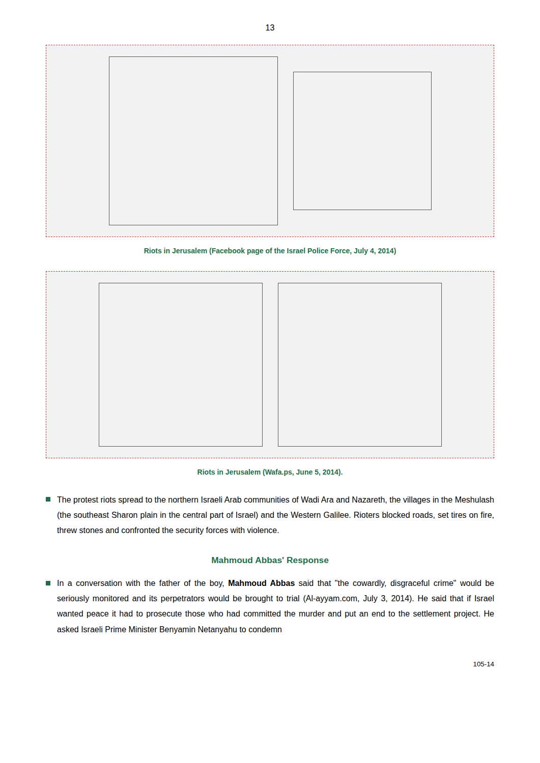13
Riots in Jerusalem (Facebook page of the Israel Police Force, July 4, 2014)
Riots in Jerusalem (Wafa.ps, June 5, 2014).
The protest riots spread to the northern Israeli Arab communities of Wadi Ara and Nazareth, the villages in the Meshulash (the southeast Sharon plain in the central part of Israel) and the Western Galilee. Rioters blocked roads, set tires on fire, threw stones and confronted the security forces with violence.
Mahmoud Abbas' Response
In a conversation with the father of the boy, Mahmoud Abbas said that "the cowardly, disgraceful crime" would be seriously monitored and its perpetrators would be brought to trial (Al-ayyam.com, July 3, 2014). He said that if Israel wanted peace it had to prosecute those who had committed the murder and put an end to the settlement project. He asked Israeli Prime Minister Benyamin Netanyahu to condemn
105-14